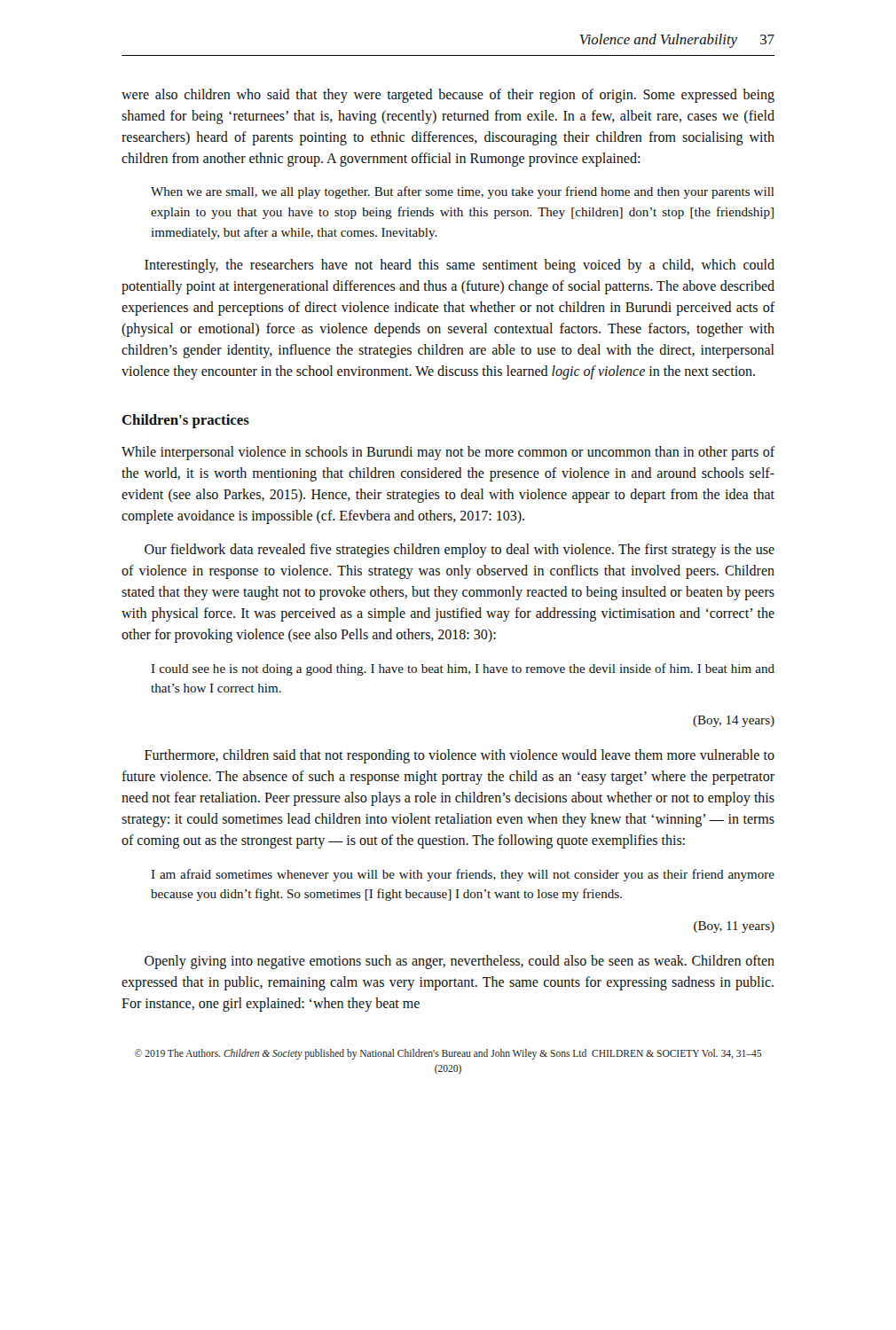Violence and Vulnerability 37
were also children who said that they were targeted because of their region of origin. Some expressed being shamed for being ‘returnees’ that is, having (recently) returned from exile. In a few, albeit rare, cases we (field researchers) heard of parents pointing to ethnic differences, discouraging their children from socialising with children from another ethnic group. A government official in Rumonge province explained:
When we are small, we all play together. But after some time, you take your friend home and then your parents will explain to you that you have to stop being friends with this person. They [children] don’t stop [the friendship] immediately, but after a while, that comes. Inevitably.
Interestingly, the researchers have not heard this same sentiment being voiced by a child, which could potentially point at intergenerational differences and thus a (future) change of social patterns. The above described experiences and perceptions of direct violence indicate that whether or not children in Burundi perceived acts of (physical or emotional) force as violence depends on several contextual factors. These factors, together with children’s gender identity, influence the strategies children are able to use to deal with the direct, interpersonal violence they encounter in the school environment. We discuss this learned logic of violence in the next section.
Children's practices
While interpersonal violence in schools in Burundi may not be more common or uncommon than in other parts of the world, it is worth mentioning that children considered the presence of violence in and around schools self-evident (see also Parkes, 2015). Hence, their strategies to deal with violence appear to depart from the idea that complete avoidance is impossible (cf. Efevbera and others, 2017: 103).
Our fieldwork data revealed five strategies children employ to deal with violence. The first strategy is the use of violence in response to violence. This strategy was only observed in conflicts that involved peers. Children stated that they were taught not to provoke others, but they commonly reacted to being insulted or beaten by peers with physical force. It was perceived as a simple and justified way for addressing victimisation and ‘correct’ the other for provoking violence (see also Pells and others, 2018: 30):
I could see he is not doing a good thing. I have to beat him, I have to remove the devil inside of him. I beat him and that’s how I correct him.
(Boy, 14 years)
Furthermore, children said that not responding to violence with violence would leave them more vulnerable to future violence. The absence of such a response might portray the child as an ‘easy target’ where the perpetrator need not fear retaliation. Peer pressure also plays a role in children’s decisions about whether or not to employ this strategy: it could sometimes lead children into violent retaliation even when they knew that ‘winning’ — in terms of coming out as the strongest party — is out of the question. The following quote exemplifies this:
I am afraid sometimes whenever you will be with your friends, they will not consider you as their friend anymore because you didn’t fight. So sometimes [I fight because] I don’t want to lose my friends.
(Boy, 11 years)
Openly giving into negative emotions such as anger, nevertheless, could also be seen as weak. Children often expressed that in public, remaining calm was very important. The same counts for expressing sadness in public. For instance, one girl explained: ‘when they beat me
© 2019 The Authors. Children & Society published by National Children's Bureau and John Wiley & Sons Ltd CHILDREN & SOCIETY Vol. 34, 31–45 (2020)